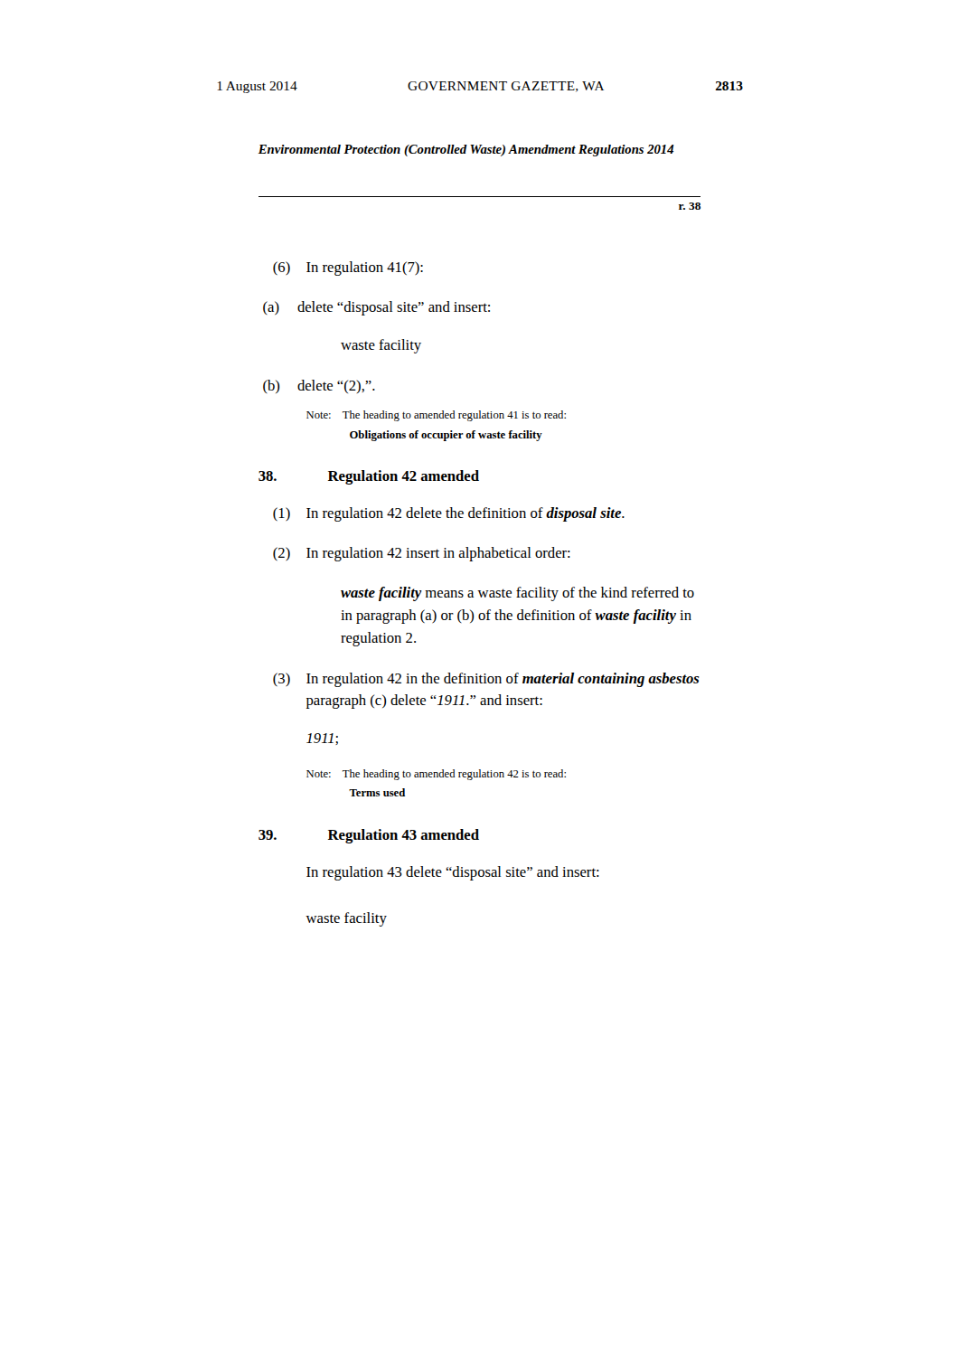1 August 2014
GOVERNMENT GAZETTE, WA
2813
Environmental Protection (Controlled Waste) Amendment Regulations 2014
r. 38
(6)
In regulation 41(7):
(a)
delete “disposal site” and insert:
waste facility
(b)
delete “(2),”.
Note:
The heading to amended regulation 41 is to read:
Obligations of occupier of waste facility
38.
Regulation 42 amended
(1)
In regulation 42 delete the definition of disposal site.
(2)
In regulation 42 insert in alphabetical order:
waste facility means a waste facility of the kind referred to in paragraph (a) or (b) of the definition of waste facility in regulation 2.
(3)
In regulation 42 in the definition of material containing asbestos paragraph (c) delete “1911.” and insert:
1911;
Note:
The heading to amended regulation 42 is to read:
Terms used
39.
Regulation 43 amended
In regulation 43 delete “disposal site” and insert:
waste facility